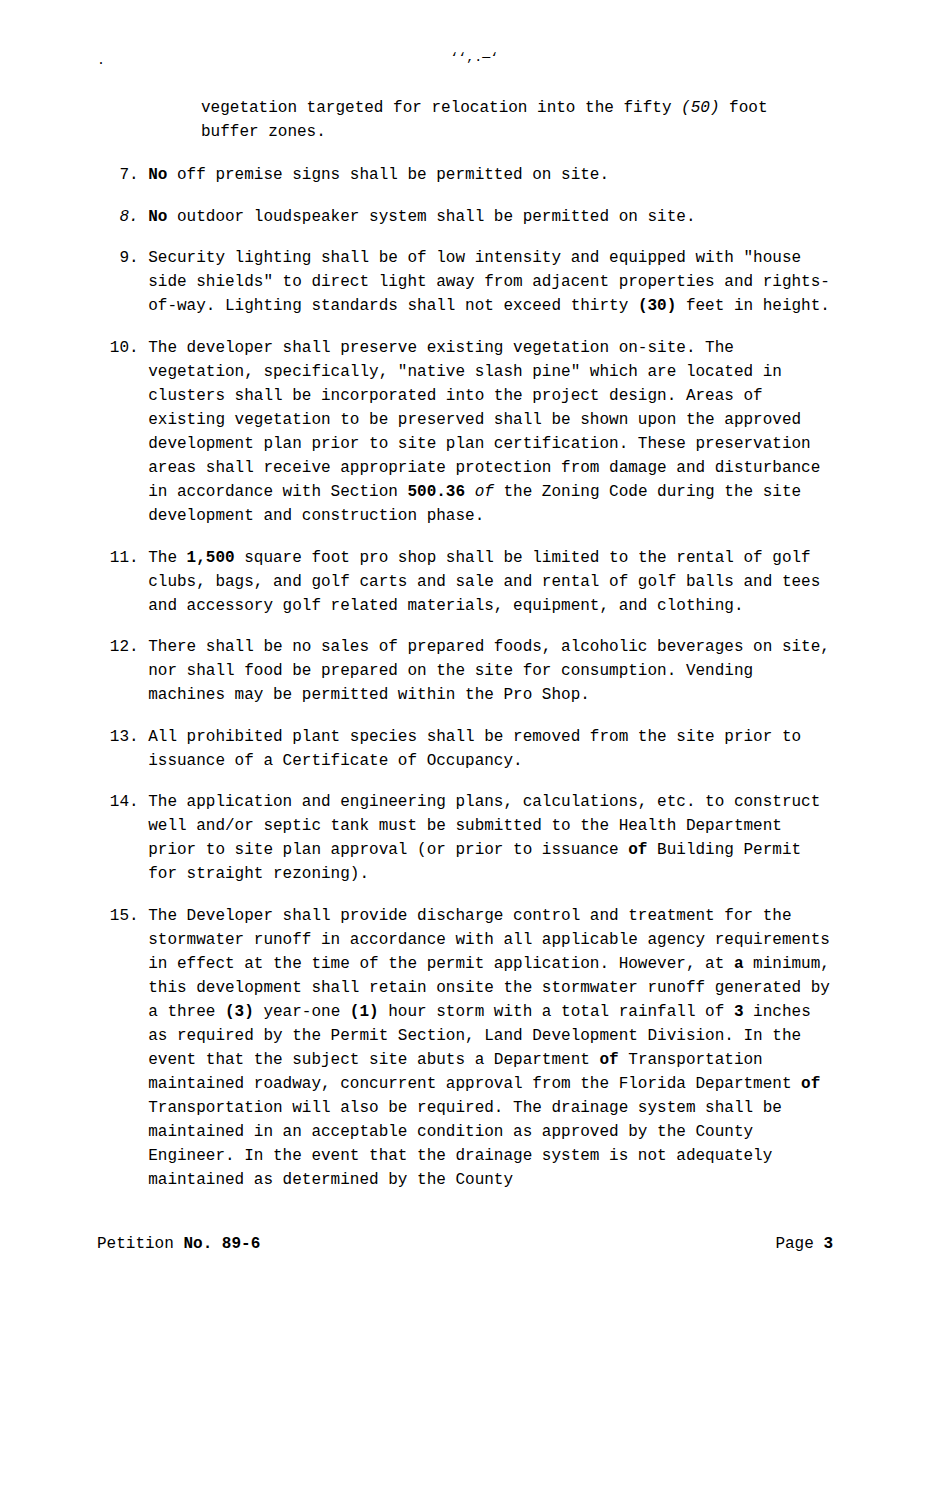. ‘‘,.—‘
vegetation targeted for relocation into the fifty (50) foot buffer zones.
7. No off premise signs shall be permitted on site.
8. No outdoor loudspeaker system shall be permitted on site.
9. Security lighting shall be of low intensity and equipped with "house side shields" to direct light away from adjacent properties and rights-of-way. Lighting standards shall not exceed thirty (30) feet in height.
10. The developer shall preserve existing vegetation on-site. The vegetation, specifically, "native slash pine" which are located in clusters shall be incorporated into the project design. Areas of existing vegetation to be preserved shall be shown upon the approved development plan prior to site plan certification. These preservation areas shall receive appropriate protection from damage and disturbance in accordance with Section 500.36 of the Zoning Code during the site development and construction phase.
11. The 1,500 square foot pro shop shall be limited to the rental of golf clubs, bags, and golf carts and sale and rental of golf balls and tees and accessory golf related materials, equipment, and clothing.
12. There shall be no sales of prepared foods, alcoholic beverages on site, nor shall food be prepared on the site for consumption. Vending machines may be permitted within the Pro Shop.
13. All prohibited plant species shall be removed from the site prior to issuance of a Certificate of Occupancy.
14. The application and engineering plans, calculations, etc. to construct well and/or septic tank must be submitted to the Health Department prior to site plan approval (or prior to issuance of Building Permit for straight rezoning).
15. The Developer shall provide discharge control and treatment for the stormwater runoff in accordance with all applicable agency requirements in effect at the time of the permit application. However, at a minimum, this development shall retain onsite the stormwater runoff generated by a three (3) year-one (1) hour storm with a total rainfall of 3 inches as required by the Permit Section, Land Development Division. In the event that the subject site abuts a Department of Transportation maintained roadway, concurrent approval from the Florida Department of Transportation will also be required. The drainage system shall be maintained in an acceptable condition as approved by the County Engineer. In the event that the drainage system is not adequately maintained as determined by the County
Petition No. 89-6 Page 3